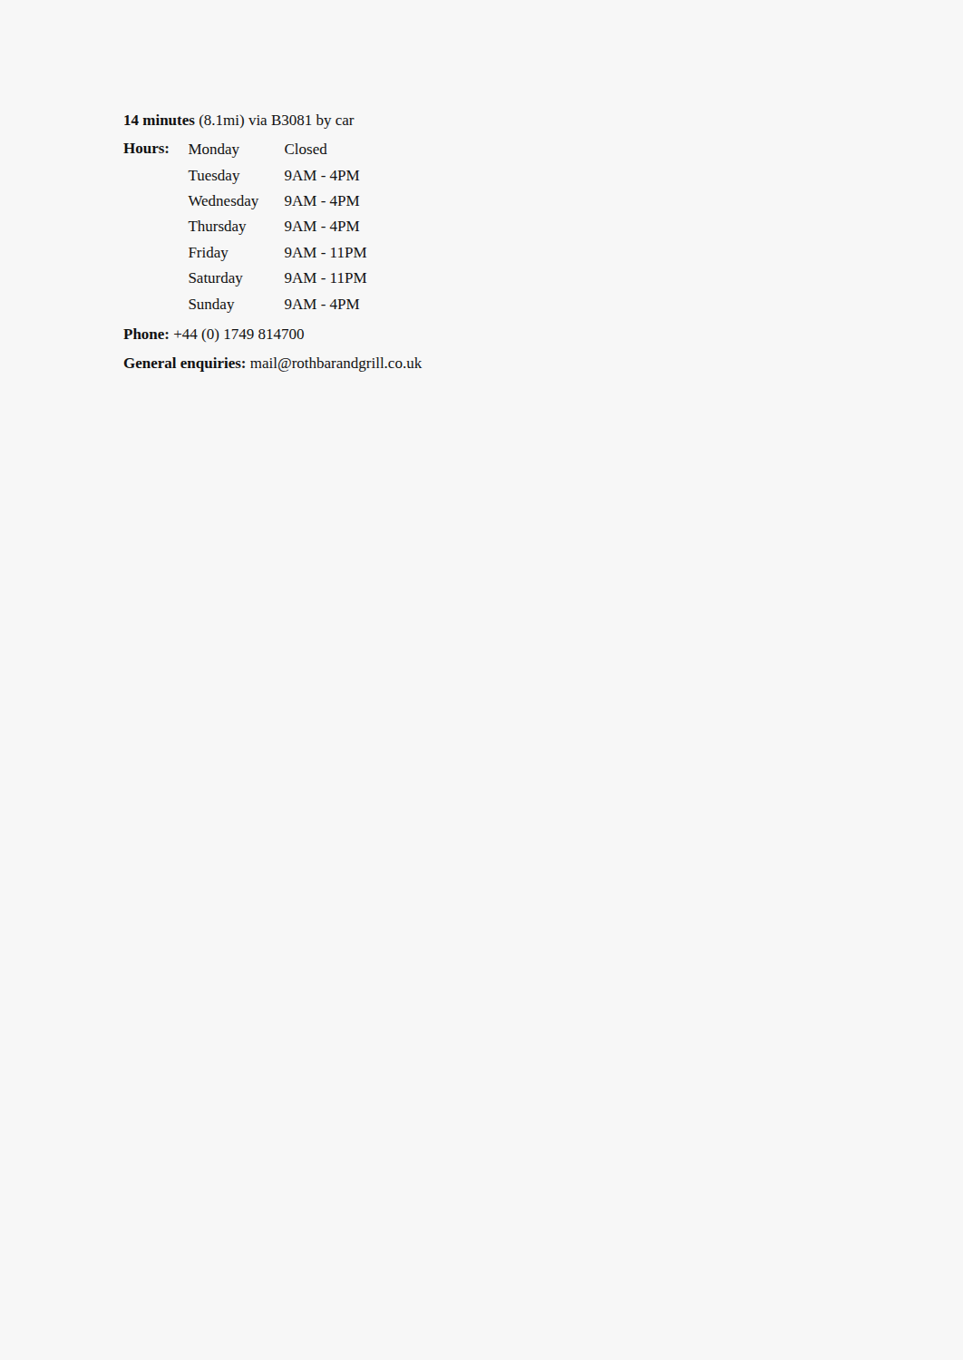14 minutes (8.1mi) via B3081 by car
| Hours: | Monday | Closed |
| Tuesday | 9AM - 4PM |
| Wednesday | 9AM - 4PM |
| Thursday | 9AM - 4PM |
| Friday | 9AM - 11PM |
| Saturday | 9AM - 11PM |
| Sunday | 9AM - 4PM |
Phone: +44 (0) 1749 814700
General enquiries: mail@rothbarandgrill.co.uk